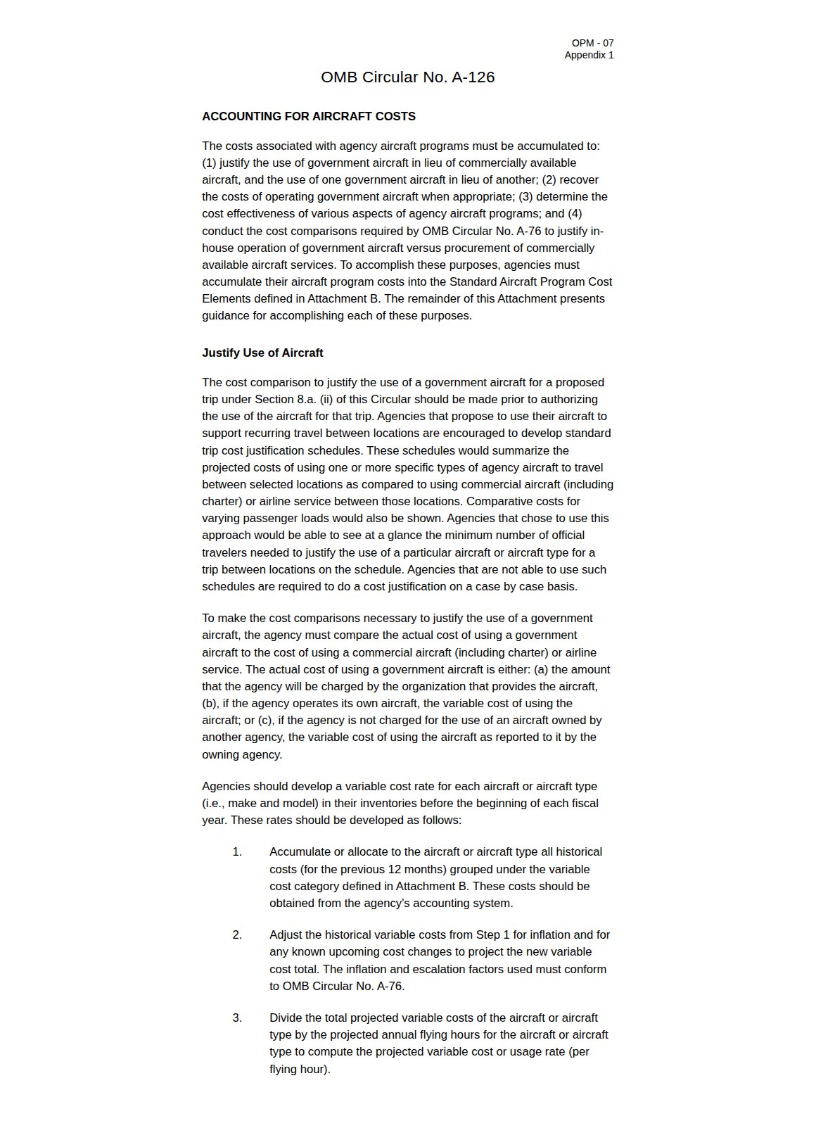OPM - 07
Appendix 1
OMB Circular No. A-126
ACCOUNTING FOR AIRCRAFT COSTS
The costs associated with agency aircraft programs must be accumulated to: (1) justify the use of government aircraft in lieu of commercially available aircraft, and the use of one government aircraft in lieu of another; (2) recover the costs of operating government aircraft when appropriate; (3) determine the cost effectiveness of various aspects of agency aircraft programs; and (4) conduct the cost comparisons required by OMB Circular No. A-76 to justify in-house operation of government aircraft versus procurement of commercially available aircraft services. To accomplish these purposes, agencies must accumulate their aircraft program costs into the Standard Aircraft Program Cost Elements defined in Attachment B. The remainder of this Attachment presents guidance for accomplishing each of these purposes.
Justify Use of Aircraft
The cost comparison to justify the use of a government aircraft for a proposed trip under Section 8.a. (ii) of this Circular should be made prior to authorizing the use of the aircraft for that trip. Agencies that propose to use their aircraft to support recurring travel between locations are encouraged to develop standard trip cost justification schedules. These schedules would summarize the projected costs of using one or more specific types of agency aircraft to travel between selected locations as compared to using commercial aircraft (including charter) or airline service between those locations. Comparative costs for varying passenger loads would also be shown. Agencies that chose to use this approach would be able to see at a glance the minimum number of official travelers needed to justify the use of a particular aircraft or aircraft type for a trip between locations on the schedule. Agencies that are not able to use such schedules are required to do a cost justification on a case by case basis.
To make the cost comparisons necessary to justify the use of a government aircraft, the agency must compare the actual cost of using a government aircraft to the cost of using a commercial aircraft (including charter) or airline service. The actual cost of using a government aircraft is either: (a) the amount that the agency will be charged by the organization that provides the aircraft, (b), if the agency operates its own aircraft, the variable cost of using the aircraft; or (c), if the agency is not charged for the use of an aircraft owned by another agency, the variable cost of using the aircraft as reported to it by the owning agency.
Agencies should develop a variable cost rate for each aircraft or aircraft type (i.e., make and model) in their inventories before the beginning of each fiscal year. These rates should be developed as follows:
1. Accumulate or allocate to the aircraft or aircraft type all historical costs (for the previous 12 months) grouped under the variable cost category defined in Attachment B. These costs should be obtained from the agency's accounting system.
2. Adjust the historical variable costs from Step 1 for inflation and for any known upcoming cost changes to project the new variable cost total. The inflation and escalation factors used must conform to OMB Circular No. A-76.
3. Divide the total projected variable costs of the aircraft or aircraft type by the projected annual flying hours for the aircraft or aircraft type to compute the projected variable cost or usage rate (per flying hour).